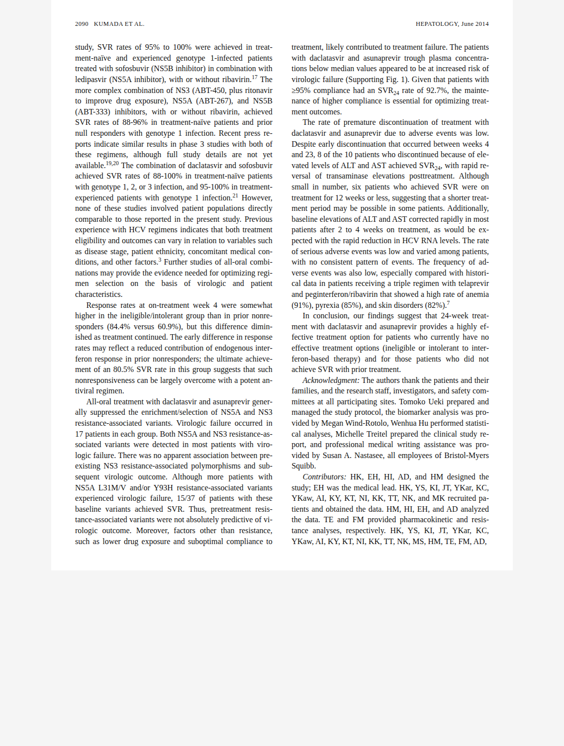2090 KUMADA ET AL. HEPATOLOGY, June 2014
study, SVR rates of 95% to 100% were achieved in treatment-naïve and experienced genotype 1-infected patients treated with sofosbuvir (NS5B inhibitor) in combination with ledipasvir (NS5A inhibitor), with or without ribavirin.17 The more complex combination of NS3 (ABT-450, plus ritonavir to improve drug exposure), NS5A (ABT-267), and NS5B (ABT-333) inhibitors, with or without ribavirin, achieved SVR rates of 88-96% in treatment-naïve patients and prior null responders with genotype 1 infection. Recent press reports indicate similar results in phase 3 studies with both of these regimens, although full study details are not yet available.19,20 The combination of daclatasvir and sofosbuvir achieved SVR rates of 88-100% in treatment-naïve patients with genotype 1, 2, or 3 infection, and 95-100% in treatment-experienced patients with genotype 1 infection.21 However, none of these studies involved patient populations directly comparable to those reported in the present study. Previous experience with HCV regimens indicates that both treatment eligibility and outcomes can vary in relation to variables such as disease stage, patient ethnicity, concomitant medical conditions, and other factors.3 Further studies of all-oral combinations may provide the evidence needed for optimizing regimen selection on the basis of virologic and patient characteristics.
Response rates at on-treatment week 4 were somewhat higher in the ineligible/intolerant group than in prior nonresponders (84.4% versus 60.9%), but this difference diminished as treatment continued. The early difference in response rates may reflect a reduced contribution of endogenous interferon response in prior nonresponders; the ultimate achievement of an 80.5% SVR rate in this group suggests that such nonresponsiveness can be largely overcome with a potent antiviral regimen.
All-oral treatment with daclatasvir and asunaprevir generally suppressed the enrichment/selection of NS5A and NS3 resistance-associated variants. Virologic failure occurred in 17 patients in each group. Both NS5A and NS3 resistance-associated variants were detected in most patients with virologic failure. There was no apparent association between preexisting NS3 resistance-associated polymorphisms and subsequent virologic outcome. Although more patients with NS5A L31M/V and/or Y93H resistance-associated variants experienced virologic failure, 15/37 of patients with these baseline variants achieved SVR. Thus, pretreatment resistance-associated variants were not absolutely predictive of virologic outcome. Moreover, factors other than resistance, such as lower drug exposure and suboptimal compliance to treatment, likely contributed to treatment failure. The patients with daclatasvir and asunaprevir trough plasma concentrations below median values appeared to be at increased risk of virologic failure (Supporting Fig. 1). Given that patients with ≥95% compliance had an SVR24 rate of 92.7%, the maintenance of higher compliance is essential for optimizing treatment outcomes.
The rate of premature discontinuation of treatment with daclatasvir and asunaprevir due to adverse events was low. Despite early discontinuation that occurred between weeks 4 and 23, 8 of the 10 patients who discontinued because of elevated levels of ALT and AST achieved SVR24, with rapid reversal of transaminase elevations posttreatment. Although small in number, six patients who achieved SVR were on treatment for 12 weeks or less, suggesting that a shorter treatment period may be possible in some patients. Additionally, baseline elevations of ALT and AST corrected rapidly in most patients after 2 to 4 weeks on treatment, as would be expected with the rapid reduction in HCV RNA levels. The rate of serious adverse events was low and varied among patients, with no consistent pattern of events. The frequency of adverse events was also low, especially compared with historical data in patients receiving a triple regimen with telaprevir and peginterferon/ribavirin that showed a high rate of anemia (91%), pyrexia (85%), and skin disorders (82%).7
In conclusion, our findings suggest that 24-week treatment with daclatasvir and asunaprevir provides a highly effective treatment option for patients who currently have no effective treatment options (ineligible or intolerant to interferon-based therapy) and for those patients who did not achieve SVR with prior treatment.
Acknowledgment: The authors thank the patients and their families, and the research staff, investigators, and safety committees at all participating sites. Tomoko Ueki prepared and managed the study protocol, the biomarker analysis was provided by Megan Wind-Rotolo, Wenhua Hu performed statistical analyses, Michelle Treitel prepared the clinical study report, and professional medical writing assistance was provided by Susan A. Nastasee, all employees of Bristol-Myers Squibb.
Contributors: HK, EH, HI, AD, and HM designed the study; EH was the medical lead. HK, YS, KI, JT, YKar, KC, YKaw, AI, KY, KT, NI, KK, TT, NK, and MK recruited patients and obtained the data. HM, HI, EH, and AD analyzed the data. TE and FM provided pharmacokinetic and resistance analyses, respectively. HK, YS, KI, JT, YKar, KC, YKaw, AI, KY, KT, NI, KK, TT, NK, MS, HM, TE, FM, AD,